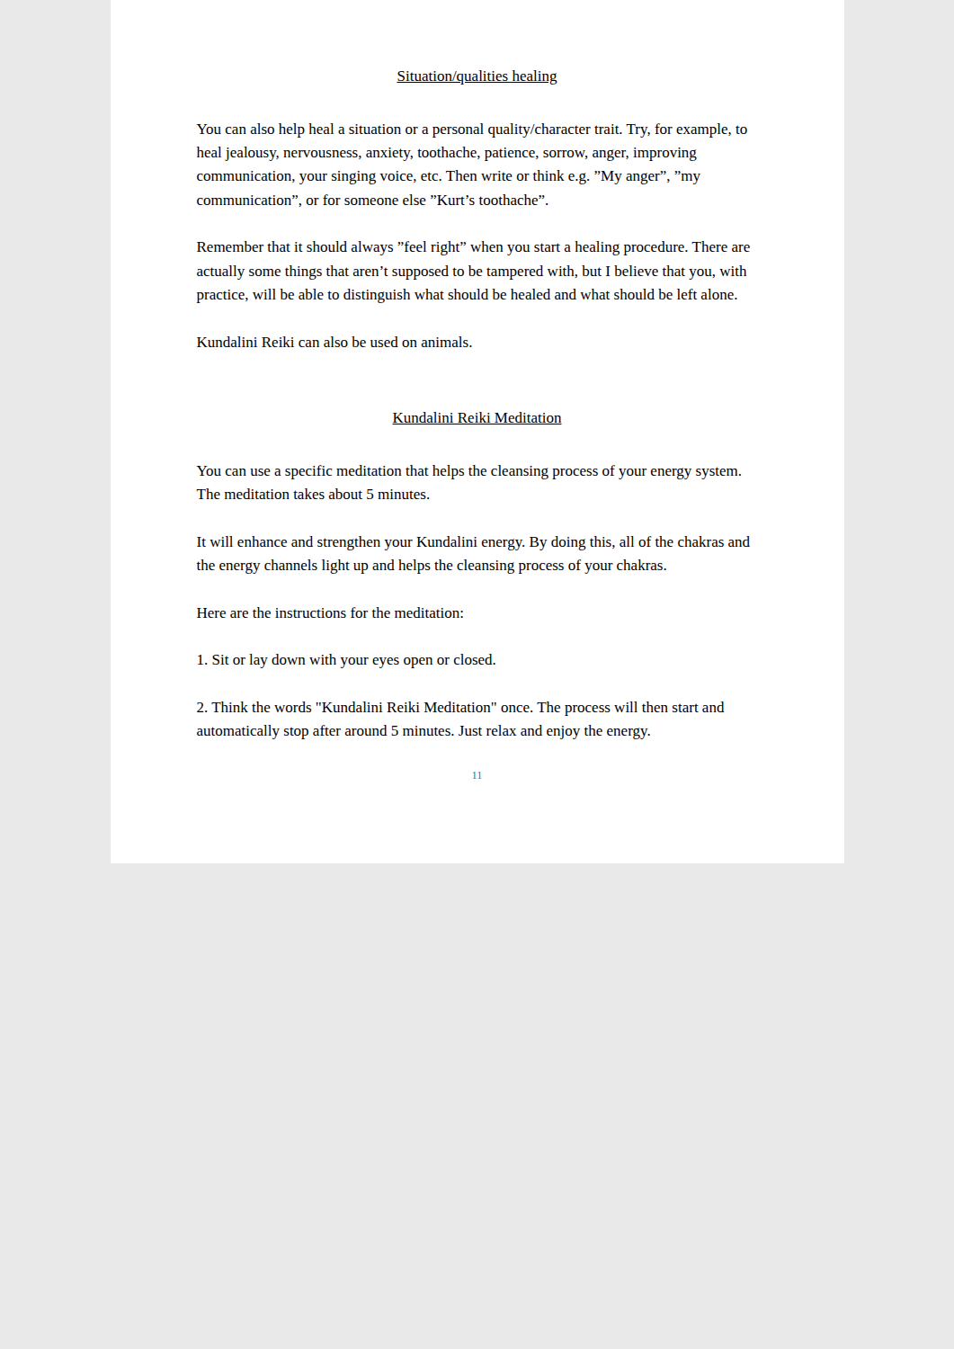Situation/qualities healing
You can also help heal a situation or a personal quality/character trait. Try, for example, to heal jealousy, nervousness, anxiety, toothache, patience, sorrow, anger, improving communication, your singing voice, etc. Then write or think e.g. ”My anger”, ”my communication”, or for someone else ”Kurt’s toothache”.
Remember that it should always ”feel right” when you start a healing procedure. There are actually some things that aren’t supposed to be tampered with, but I believe that you, with practice, will be able to distinguish what should be healed and what should be left alone.
Kundalini Reiki can also be used on animals.
Kundalini Reiki Meditation
You can use a specific meditation that helps the cleansing process of your energy system. The meditation takes about 5 minutes.
It will enhance and strengthen your Kundalini energy. By doing this, all of the chakras and the energy channels light up and helps the cleansing process of your chakras.
Here are the instructions for the meditation:
1. Sit or lay down with your eyes open or closed.
2. Think the words "Kundalini Reiki Meditation" once. The process will then start and automatically stop after around 5 minutes. Just relax and enjoy the energy.
11